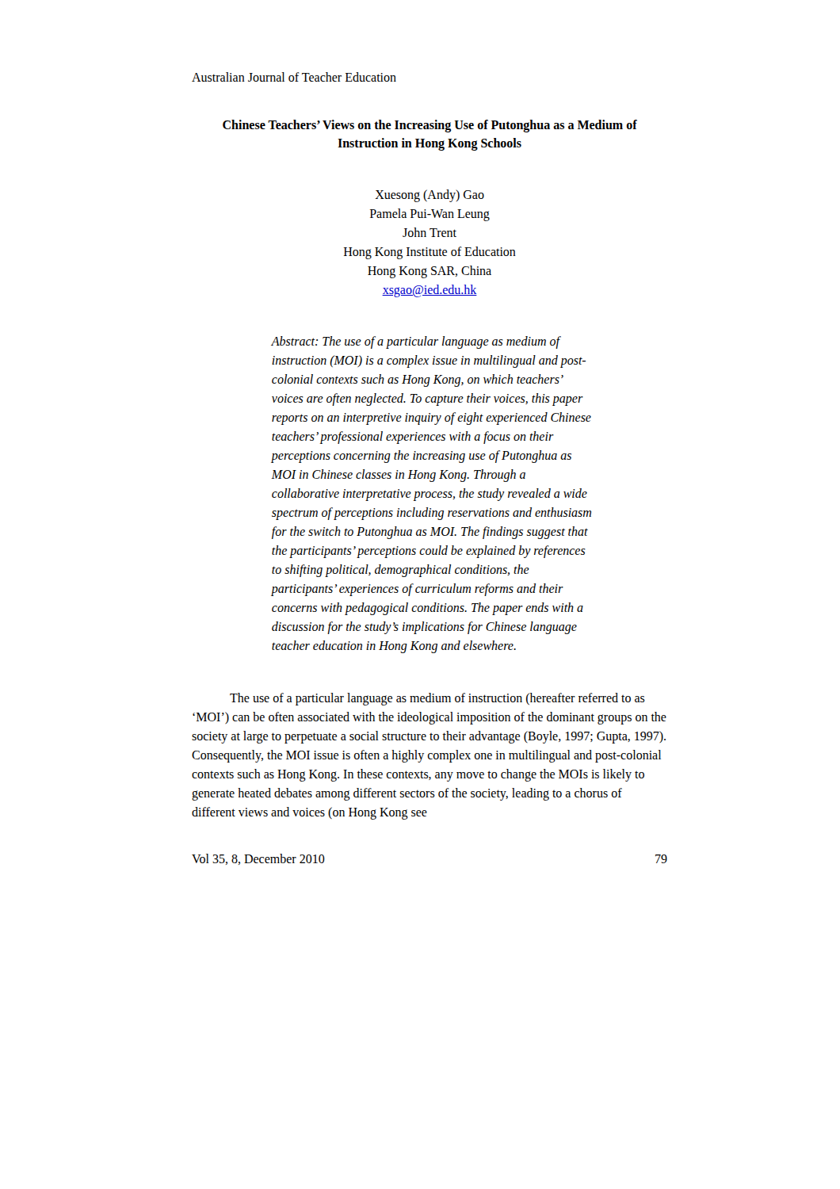Australian Journal of Teacher Education
Chinese Teachers’ Views on the Increasing Use of Putonghua as a Medium of Instruction in Hong Kong Schools
Xuesong (Andy) Gao
Pamela Pui-Wan Leung
John Trent
Hong Kong Institute of Education
Hong Kong SAR, China
xsgao@ied.edu.hk
Abstract: The use of a particular language as medium of instruction (MOI) is a complex issue in multilingual and post-colonial contexts such as Hong Kong, on which teachers’ voices are often neglected. To capture their voices, this paper reports on an interpretive inquiry of eight experienced Chinese teachers’ professional experiences with a focus on their perceptions concerning the increasing use of Putonghua as MOI in Chinese classes in Hong Kong. Through a collaborative interpretative process, the study revealed a wide spectrum of perceptions including reservations and enthusiasm for the switch to Putonghua as MOI. The findings suggest that the participants’ perceptions could be explained by references to shifting political, demographical conditions, the participants’ experiences of curriculum reforms and their concerns with pedagogical conditions. The paper ends with a discussion for the study’s implications for Chinese language teacher education in Hong Kong and elsewhere.
The use of a particular language as medium of instruction (hereafter referred to as ‘MOI’) can be often associated with the ideological imposition of the dominant groups on the society at large to perpetuate a social structure to their advantage (Boyle, 1997; Gupta, 1997). Consequently, the MOI issue is often a highly complex one in multilingual and post-colonial contexts such as Hong Kong. In these contexts, any move to change the MOIs is likely to generate heated debates among different sectors of the society, leading to a chorus of different views and voices (on Hong Kong see
Vol 35, 8, December 2010 79